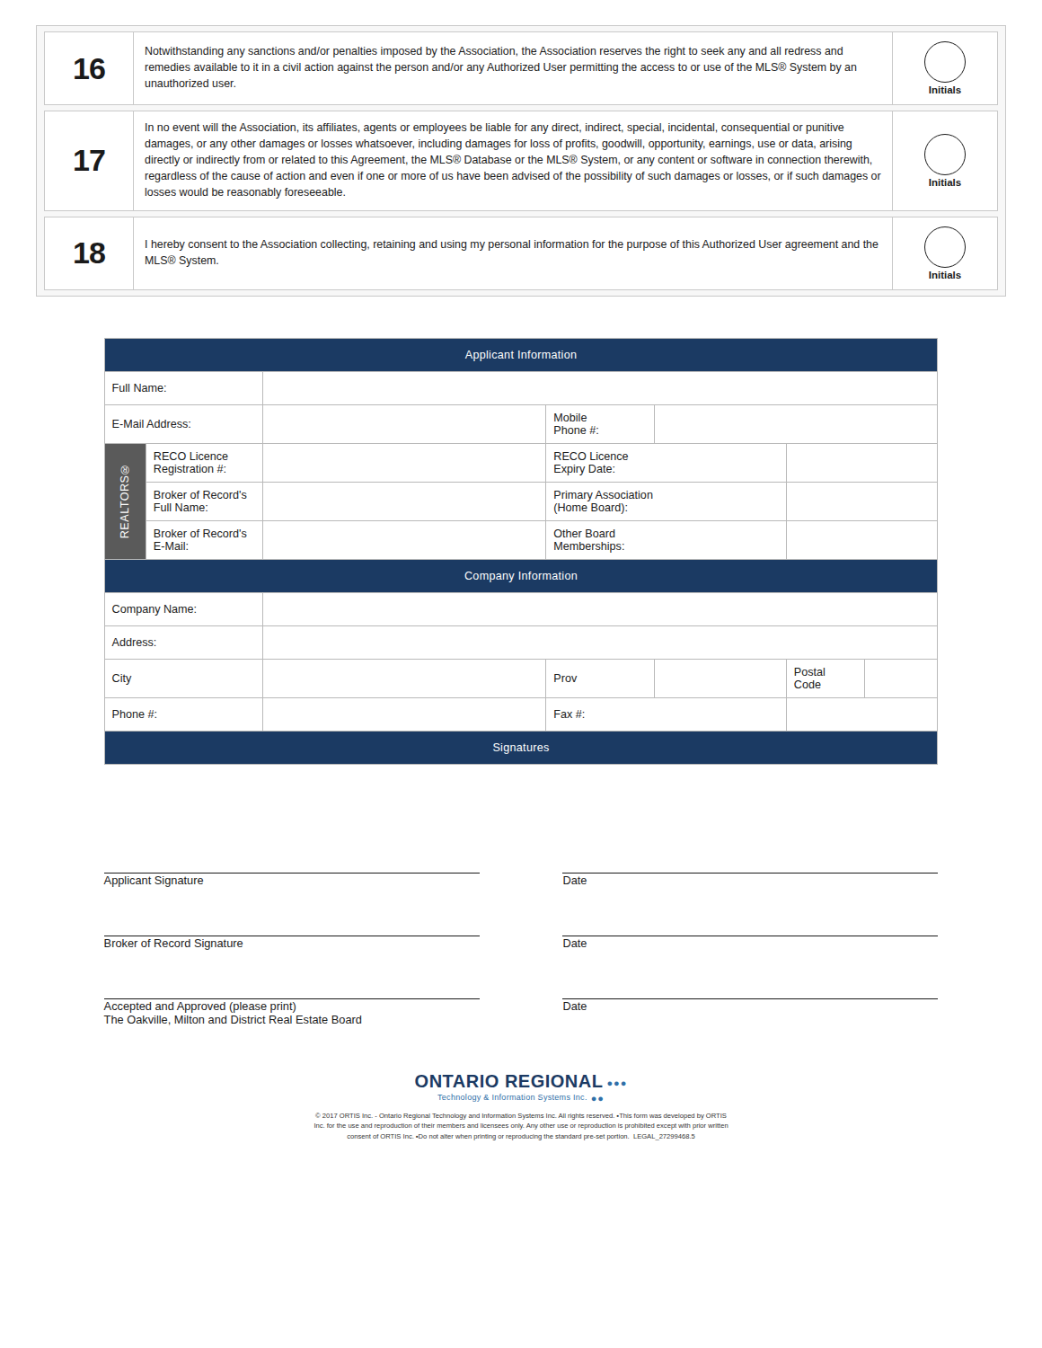| 16 | Notwithstanding any sanctions and/or penalties imposed by the Association, the Association reserves the right to seek any and all redress and remedies available to it in a civil action against the person and/or any Authorized User permitting the access to or use of the MLS® System by an unauthorized user. | Initials |
| 17 | In no event will the Association, its affiliates, agents or employees be liable for any direct, indirect, special, incidental, consequential or punitive damages, or any other damages or losses whatsoever, including damages for loss of profits, goodwill, opportunity, earnings, use or data, arising directly or indirectly from or related to this Agreement, the MLS® Database or the MLS® System, or any content or software in connection therewith, regardless of the cause of action and even if one or more of us have been advised of the possibility of such damages or losses, or if such damages or losses would be reasonably foreseeable. | Initials |
| 18 | I hereby consent to the Association collecting, retaining and using my personal information for the purpose of this Authorized User agreement and the MLS® System. | Initials |
| Applicant Information |
| Full Name: | |
| E-Mail Address: | | Mobile Phone #: | |
| REALTORS® | RECO Licence Registration #: | | RECO Licence Expiry Date: | |
| Broker of Record's Full Name: | | Primary Association (Home Board): | |
| Broker of Record's E-Mail: | | Other Board Memberships: | |
| Company Information |
| Company Name: | |
| Address: | |
| City | | Prov | | / Postal Code / / |
| Phone #: | | Fax #: | |
| Signatures |
| Applicant Signature | | Date |
| Broker of Record Signature | | Date |
| Accepted and Approved (please print) The Oakville, Milton and District Real Estate Board | | Date |
ONTARIO REGIONAL●●●
Technology & Information Systems Inc.●●
© 2017 ORTIS Inc. - Ontario Regional Technology and Information Systems Inc. All rights reserved. ▪This form was developed by ORTIS Inc. for the use and reproduction of their members and licensees only. Any other use or reproduction is prohibited except with prior written consent of ORTIS Inc. ▪Do not alter when printing or reproducing the standard pre-set portion. LEGAL_27299468.5